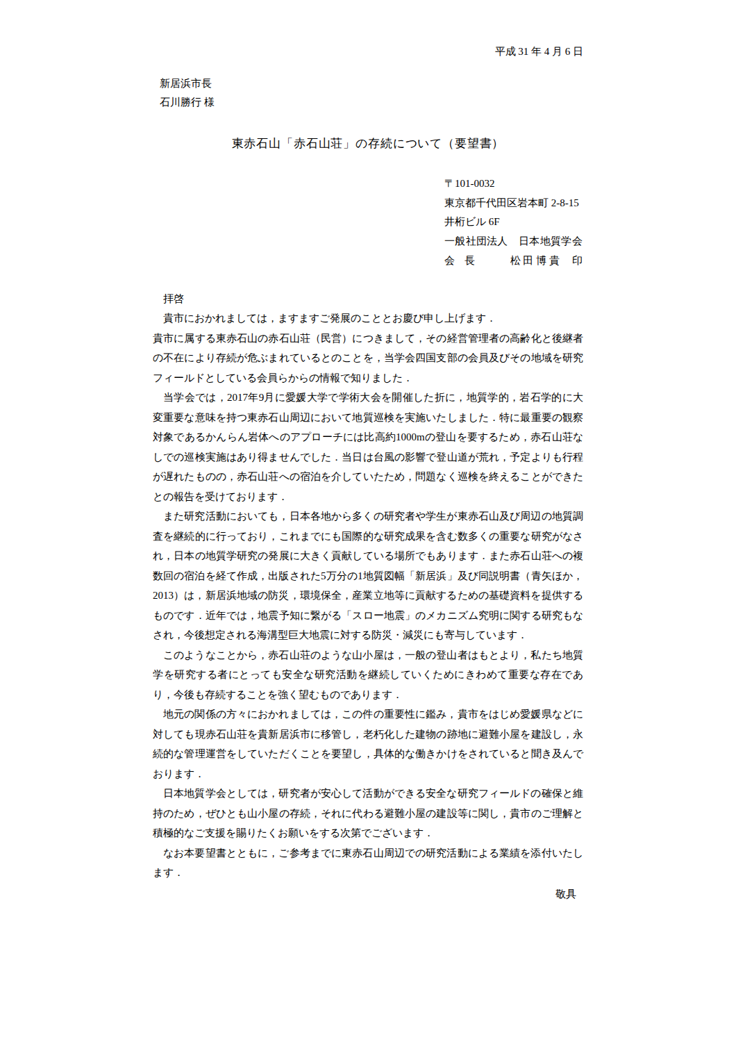平成 31 年 4 月 6 日
新居浜市長
石川勝行 様
東赤石山「赤石山荘」の存続について（要望書）
〒101-0032
東京都千代田区岩本町 2-8-15
井桁ビル 6F
一般社団法人　日本地質学会
会 長　　　松 田 博 貴印
拝啓
貴市におかれましては，ますますご発展のこととお慶び申し上げます．
貴市に属する東赤石山の赤石山荘（民営）につきまして，その経営管理者の高齢化と後継者の不在により存続が危ぶまれているとのことを，当学会四国支部の会員及びその地域を研究フィールドとしている会員らからの情報で知りました．
当学会では，2017年9月に愛媛大学で学術大会を開催した折に，地質学的，岩石学的に大変重要な意味を持つ東赤石山周辺において地質巡検を実施いたしました．特に最重要の観察対象であるかんらん岩体へのアプローチには比高約1000mの登山を要するため，赤石山荘なしでの巡検実施はあり得ませんでした．当日は台風の影響で登山道が荒れ，予定よりも行程が遅れたものの，赤石山荘への宿泊を介していたため，問題なく巡検を終えることができたとの報告を受けております．
また研究活動においても，日本各地から多くの研究者や学生が東赤石山及び周辺の地質調査を継続的に行っており，これまでにも国際的な研究成果を含む数多くの重要な研究がなされ，日本の地質学研究の発展に大きく貢献している場所でもあります．また赤石山荘への複数回の宿泊を経て作成，出版された5万分の1地質図幅「新居浜」及び同説明書（青矢ほか，2013）は，新居浜地域の防災，環境保全，産業立地等に貢献するための基礎資料を提供するものです．近年では，地震予知に繋がる「スロー地震」のメカニズム究明に関する研究もなされ，今後想定される海溝型巨大地震に対する防災・減災にも寄与しています．
このようなことから，赤石山荘のような山小屋は，一般の登山者はもとより，私たち地質学を研究する者にとっても安全な研究活動を継続していくためにきわめて重要な存在であり，今後も存続することを強く望むものであります．
地元の関係の方々におかれましては，この件の重要性に鑑み，貴市をはじめ愛媛県などに対しても現赤石山荘を貴新居浜市に移管し，老朽化した建物の跡地に避難小屋を建設し，永続的な管理運営をしていただくことを要望し，具体的な働きかけをされていると聞き及んでおります．
日本地質学会としては，研究者が安心して活動ができる安全な研究フィールドの確保と維持のため，ぜひとも山小屋の存続，それに代わる避難小屋の建設等に関し，貴市のご理解と積極的なご支援を賜りたくお願いをする次第でございます．
なお本要望書とともに，ご参考までに東赤石山周辺での研究活動による業績を添付いたします．
敬具